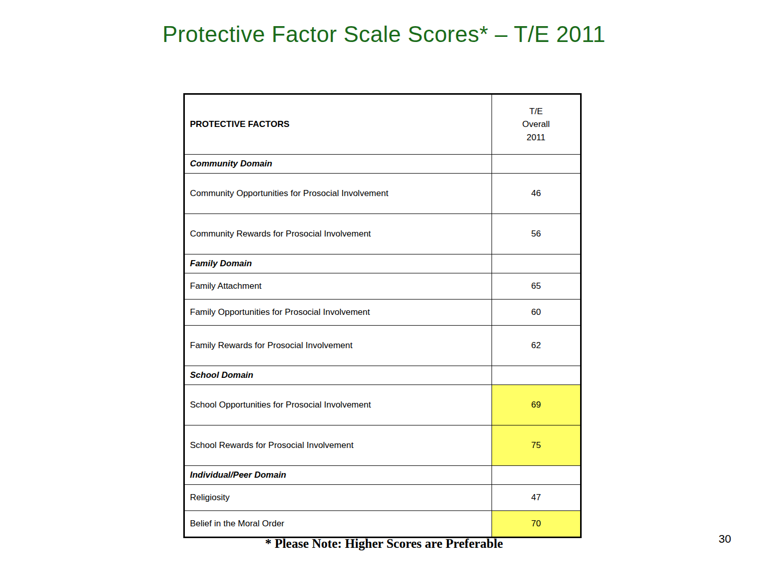Protective Factor Scale Scores* – T/E 2011
| PROTECTIVE FACTORS | T/E Overall 2011 |
| Community Domain | |
| Community Opportunities for Prosocial Involvement | 46 |
| Community Rewards for Prosocial Involvement | 56 |
| Family Domain | |
| Family Attachment | 65 |
| Family Opportunities for Prosocial Involvement | 60 |
| Family Rewards for Prosocial Involvement | 62 |
| School Domain | |
| School Opportunities for Prosocial Involvement | 69 |
| School Rewards for Prosocial Involvement | 75 |
| Individual/Peer Domain | |
| Religiosity | 47 |
| Belief in the Moral Order | 70 |
* Please Note: Higher Scores are Preferable
30